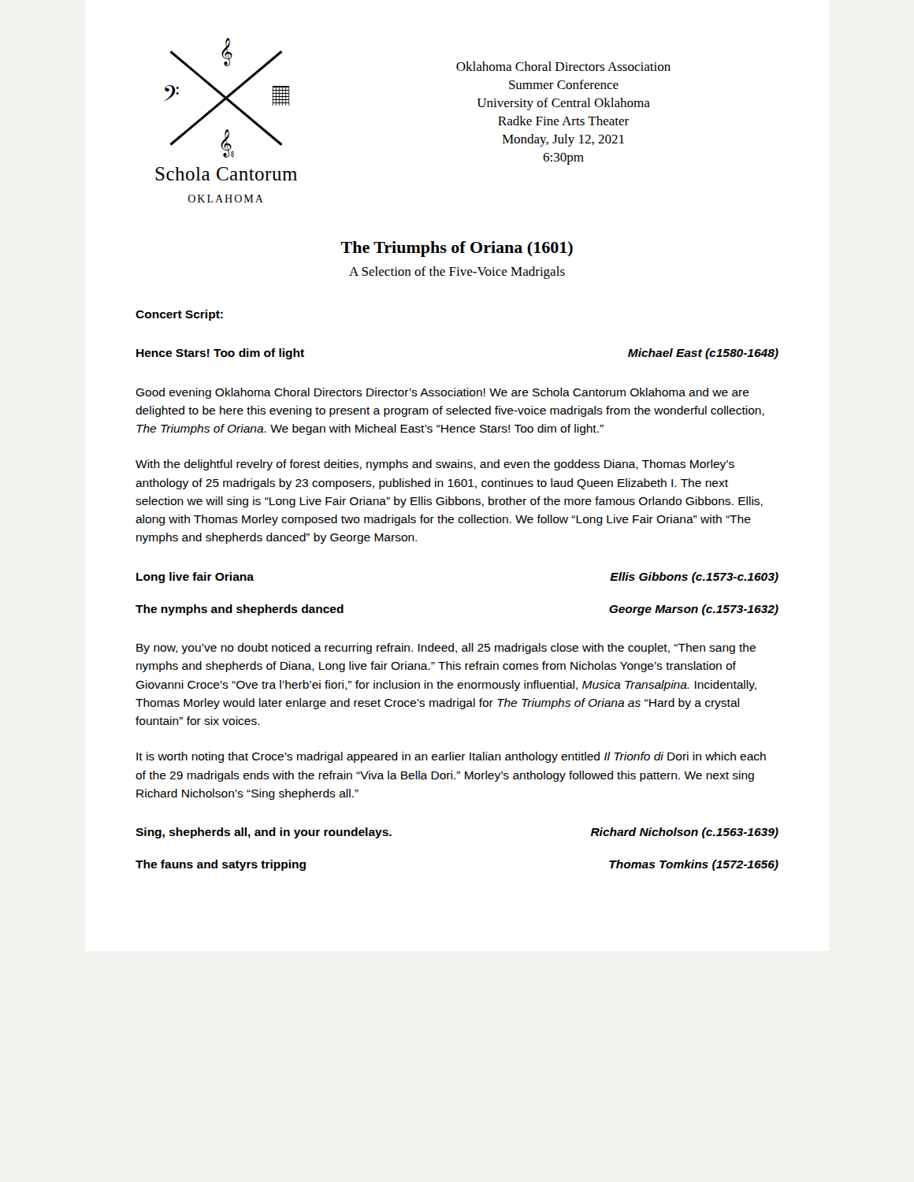𝄞 𝄢 𝄜 𝄠
Schola Cantorum
OKLAHOMA
Oklahoma Choral Directors Association
Summer Conference
University of Central Oklahoma
Radke Fine Arts Theater
Monday, July 12, 2021
6:30pm
The Triumphs of Oriana (1601)
A Selection of the Five-Voice Madrigals
Concert Script:
Hence Stars! Too dim of light Michael East (c1580-1648)
Good evening Oklahoma Choral Directors Director’s Association! We are Schola Cantorum Oklahoma and we are delighted to be here this evening to present a program of selected five-voice madrigals from the wonderful collection, The Triumphs of Oriana. We began with Micheal East’s “Hence Stars! Too dim of light.”
With the delightful revelry of forest deities, nymphs and swains, and even the goddess Diana, Thomas Morley’s anthology of 25 madrigals by 23 composers, published in 1601, continues to laud Queen Elizabeth I. The next selection we will sing is “Long Live Fair Oriana” by Ellis Gibbons, brother of the more famous Orlando Gibbons. Ellis, along with Thomas Morley composed two madrigals for the collection. We follow “Long Live Fair Oriana” with “The nymphs and shepherds danced” by George Marson.
Long live fair Oriana Ellis Gibbons (c.1573-c.1603)
The nymphs and shepherds danced George Marson (c.1573-1632)
By now, you’ve no doubt noticed a recurring refrain. Indeed, all 25 madrigals close with the couplet, “Then sang the nymphs and shepherds of Diana, Long live fair Oriana.” This refrain comes from Nicholas Yonge’s translation of Giovanni Croce’s “Ove tra l’herb’ei fiori,” for inclusion in the enormously influential, Musica Transalpina. Incidentally, Thomas Morley would later enlarge and reset Croce’s madrigal for The Triumphs of Oriana as “Hard by a crystal fountain” for six voices.
It is worth noting that Croce’s madrigal appeared in an earlier Italian anthology entitled Il Trionfo di Dori in which each of the 29 madrigals ends with the refrain “Viva la Bella Dori.” Morley’s anthology followed this pattern. We next sing Richard Nicholson’s “Sing shepherds all.”
Sing, shepherds all, and in your roundelays. Richard Nicholson (c.1563-1639)
The fauns and satyrs tripping Thomas Tomkins (1572-1656)